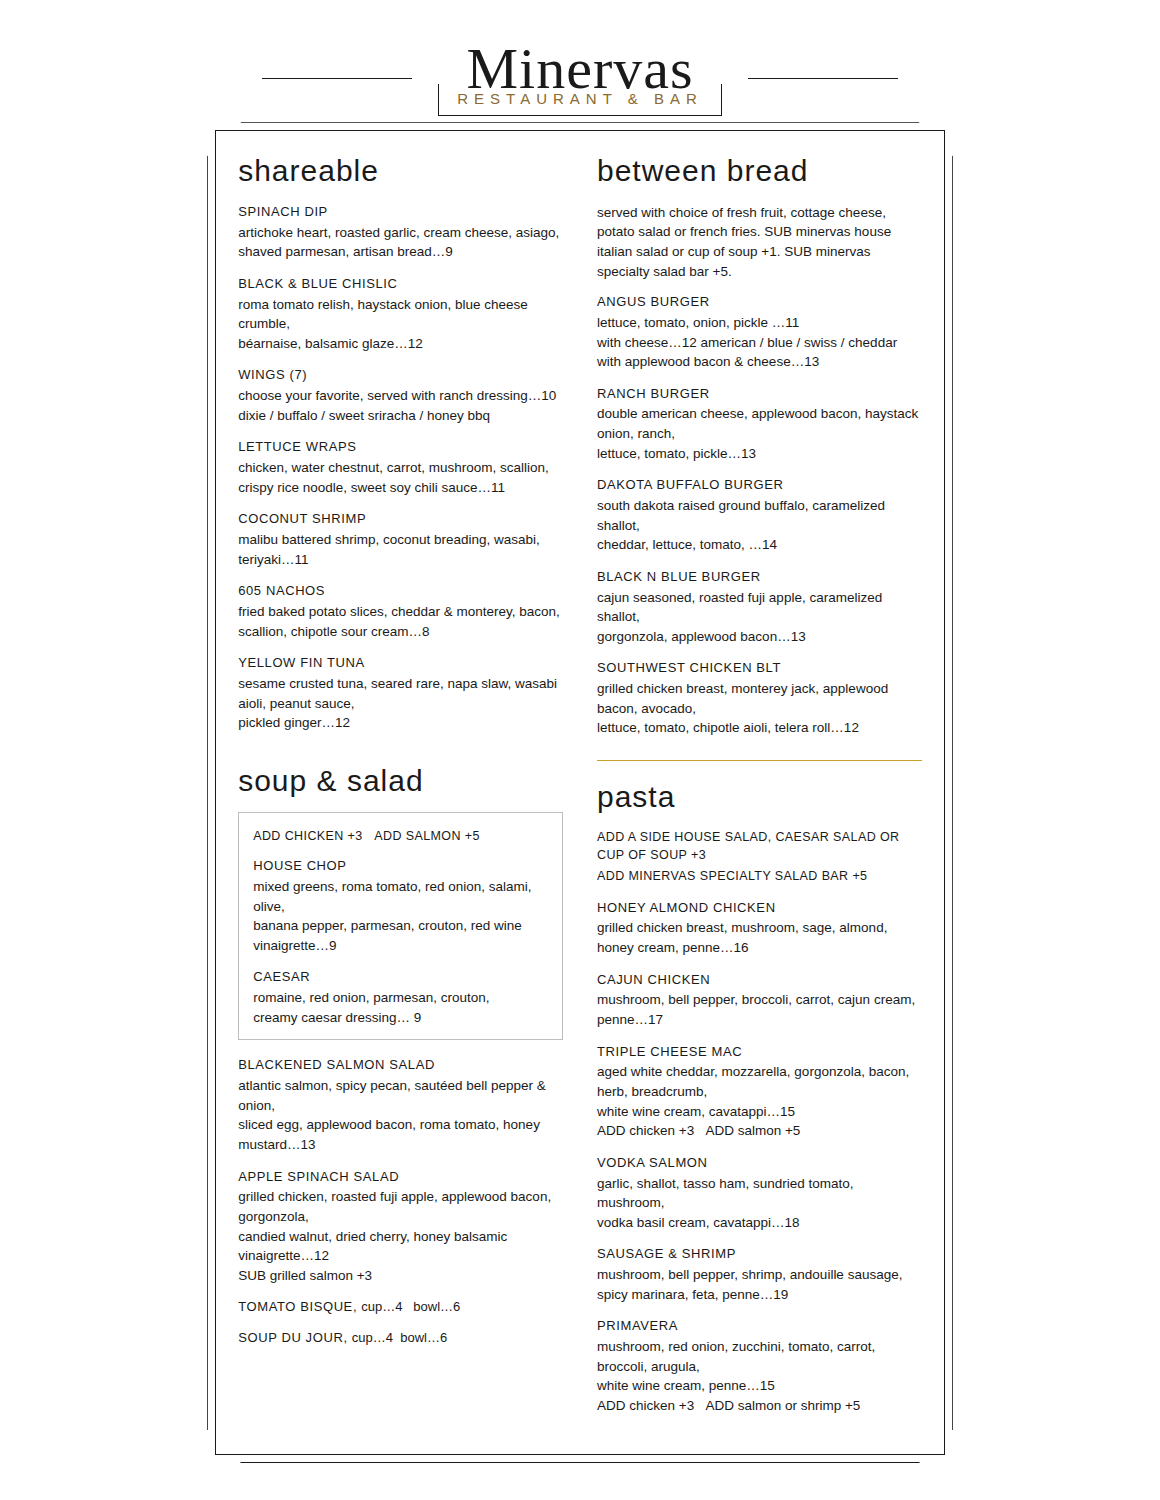Minervas
Restaurant & Bar
shareable
Spinach Dip
artichoke heart, roasted garlic, cream cheese, asiago,
shaved parmesan, artisan bread…9
Black & Blue Chislic
roma tomato relish, haystack onion, blue cheese crumble,
béarnaise, balsamic glaze…12
Wings (7)
choose your favorite, served with ranch dressing…10
dixie / buffalo / sweet sriracha / honey bbq
Lettuce Wraps
chicken, water chestnut, carrot, mushroom, scallion,
crispy rice noodle, sweet soy chili sauce…11
Coconut Shrimp
malibu battered shrimp, coconut breading, wasabi, teriyaki…11
605 Nachos
fried baked potato slices, cheddar & monterey, bacon,
scallion, chipotle sour cream…8
Yellow Fin Tuna
sesame crusted tuna, seared rare, napa slaw, wasabi aioli, peanut sauce,
pickled ginger…12
soup & salad
ADD chicken +3 ADD salmon +5
House Chop
mixed greens, roma tomato, red onion, salami, olive,
banana pepper, parmesan, crouton, red wine vinaigrette…9
Caesar
romaine, red onion, parmesan, crouton,
creamy caesar dressing… 9
Blackened Salmon Salad
atlantic salmon, spicy pecan, sautéed bell pepper & onion,
sliced egg, applewood bacon, roma tomato, honey mustard…13
Apple Spinach Salad
grilled chicken, roasted fuji apple, applewood bacon, gorgonzola,
candied walnut, dried cherry, honey balsamic vinaigrette…12
SUB grilled salmon +3
Tomato Bisque, cup…4 bowl…6
Soup du Jour, cup…4 bowl…6
between bread
served with choice of fresh fruit, cottage cheese, potato salad or french fries. SUB minervas house italian salad or cup of soup +1. SUB minervas specialty salad bar +5.
Angus Burger
lettuce, tomato, onion, pickle …11
with cheese…12 american / blue / swiss / cheddar
with applewood bacon & cheese…13
Ranch Burger
double american cheese, applewood bacon, haystack onion, ranch,
lettuce, tomato, pickle…13
Dakota Buffalo Burger
south dakota raised ground buffalo, caramelized shallot,
cheddar, lettuce, tomato, …14
Black n Blue Burger
cajun seasoned, roasted fuji apple, caramelized shallot,
gorgonzola, applewood bacon…13
Southwest Chicken BLT
grilled chicken breast, monterey jack, applewood bacon, avocado,
lettuce, tomato, chipotle aioli, telera roll…12
pasta
ADD a side house salad, caesar salad or cup of soup +3
ADD minervas specialty salad bar +5
Honey Almond Chicken
grilled chicken breast, mushroom, sage, almond, honey cream, penne…16
Cajun Chicken
mushroom, bell pepper, broccoli, carrot, cajun cream, penne…17
Triple Cheese Mac
aged white cheddar, mozzarella, gorgonzola, bacon, herb, breadcrumb,
white wine cream, cavatappi…15
ADD chicken +3 ADD salmon +5
Vodka Salmon
garlic, shallot, tasso ham, sundried tomato, mushroom,
vodka basil cream, cavatappi…18
Sausage & Shrimp
mushroom, bell pepper, shrimp, andouille sausage,
spicy marinara, feta, penne…19
Primavera
mushroom, red onion, zucchini, tomato, carrot, broccoli, arugula,
white wine cream, penne…15
ADD chicken +3 ADD salmon or shrimp +5